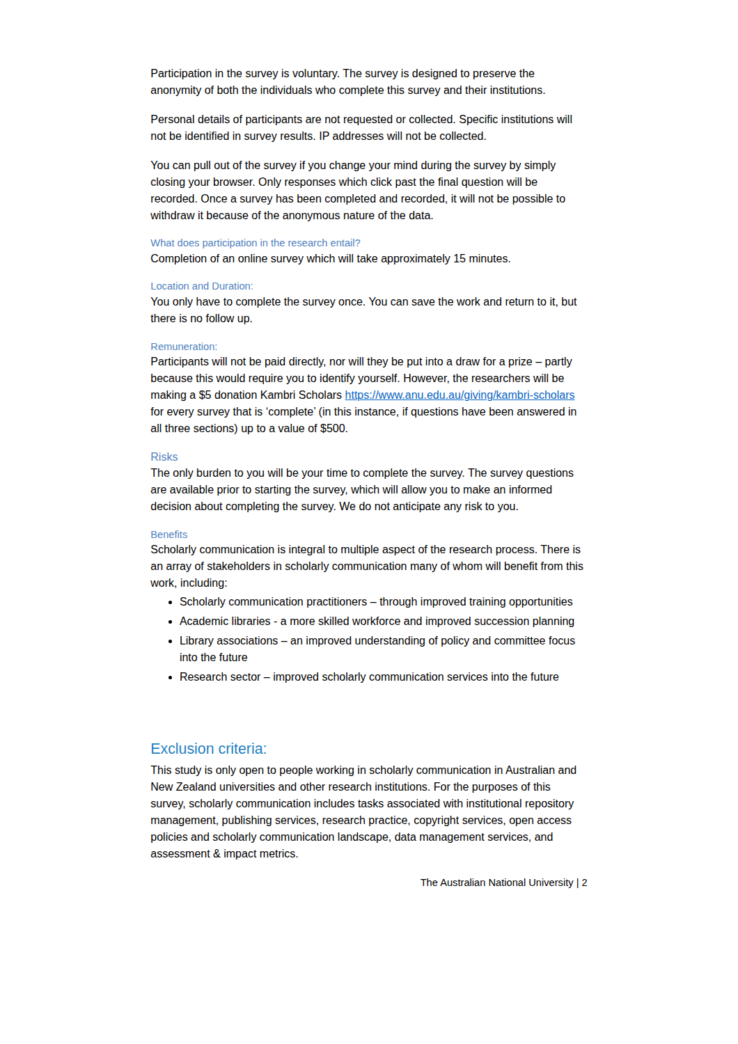Participation in the survey is voluntary. The survey is designed to preserve the anonymity of both the individuals who complete this survey and their institutions.
Personal details of participants are not requested or collected. Specific institutions will not be identified in survey results. IP addresses will not be collected.
You can pull out of the survey if you change your mind during the survey by simply closing your browser. Only responses which click past the final question will be recorded. Once a survey has been completed and recorded, it will not be possible to withdraw it because of the anonymous nature of the data.
What does participation in the research entail?
Completion of an online survey which will take approximately 15 minutes.
Location and Duration:
You only have to complete the survey once. You can save the work and return to it, but there is no follow up.
Remuneration:
Participants will not be paid directly, nor will they be put into a draw for a prize – partly because this would require you to identify yourself. However, the researchers will be making a $5 donation Kambri Scholars https://www.anu.edu.au/giving/kambri-scholars for every survey that is ‘complete’ (in this instance, if questions have been answered in all three sections) up to a value of $500.
Risks
The only burden to you will be your time to complete the survey. The survey questions are available prior to starting the survey, which will allow you to make an informed decision about completing the survey. We do not anticipate any risk to you.
Benefits
Scholarly communication is integral to multiple aspect of the research process. There is an array of stakeholders in scholarly communication many of whom will benefit from this work, including:
Scholarly communication practitioners – through improved training opportunities
Academic libraries - a more skilled workforce and improved succession planning
Library associations – an improved understanding of policy and committee focus into the future
Research sector – improved scholarly communication services into the future
Exclusion criteria:
This study is only open to people working in scholarly communication in Australian and New Zealand universities and other research institutions. For the purposes of this survey, scholarly communication includes tasks associated with institutional repository management, publishing services, research practice, copyright services, open access policies and scholarly communication landscape, data management services, and assessment & impact metrics.
The Australian National University | 2